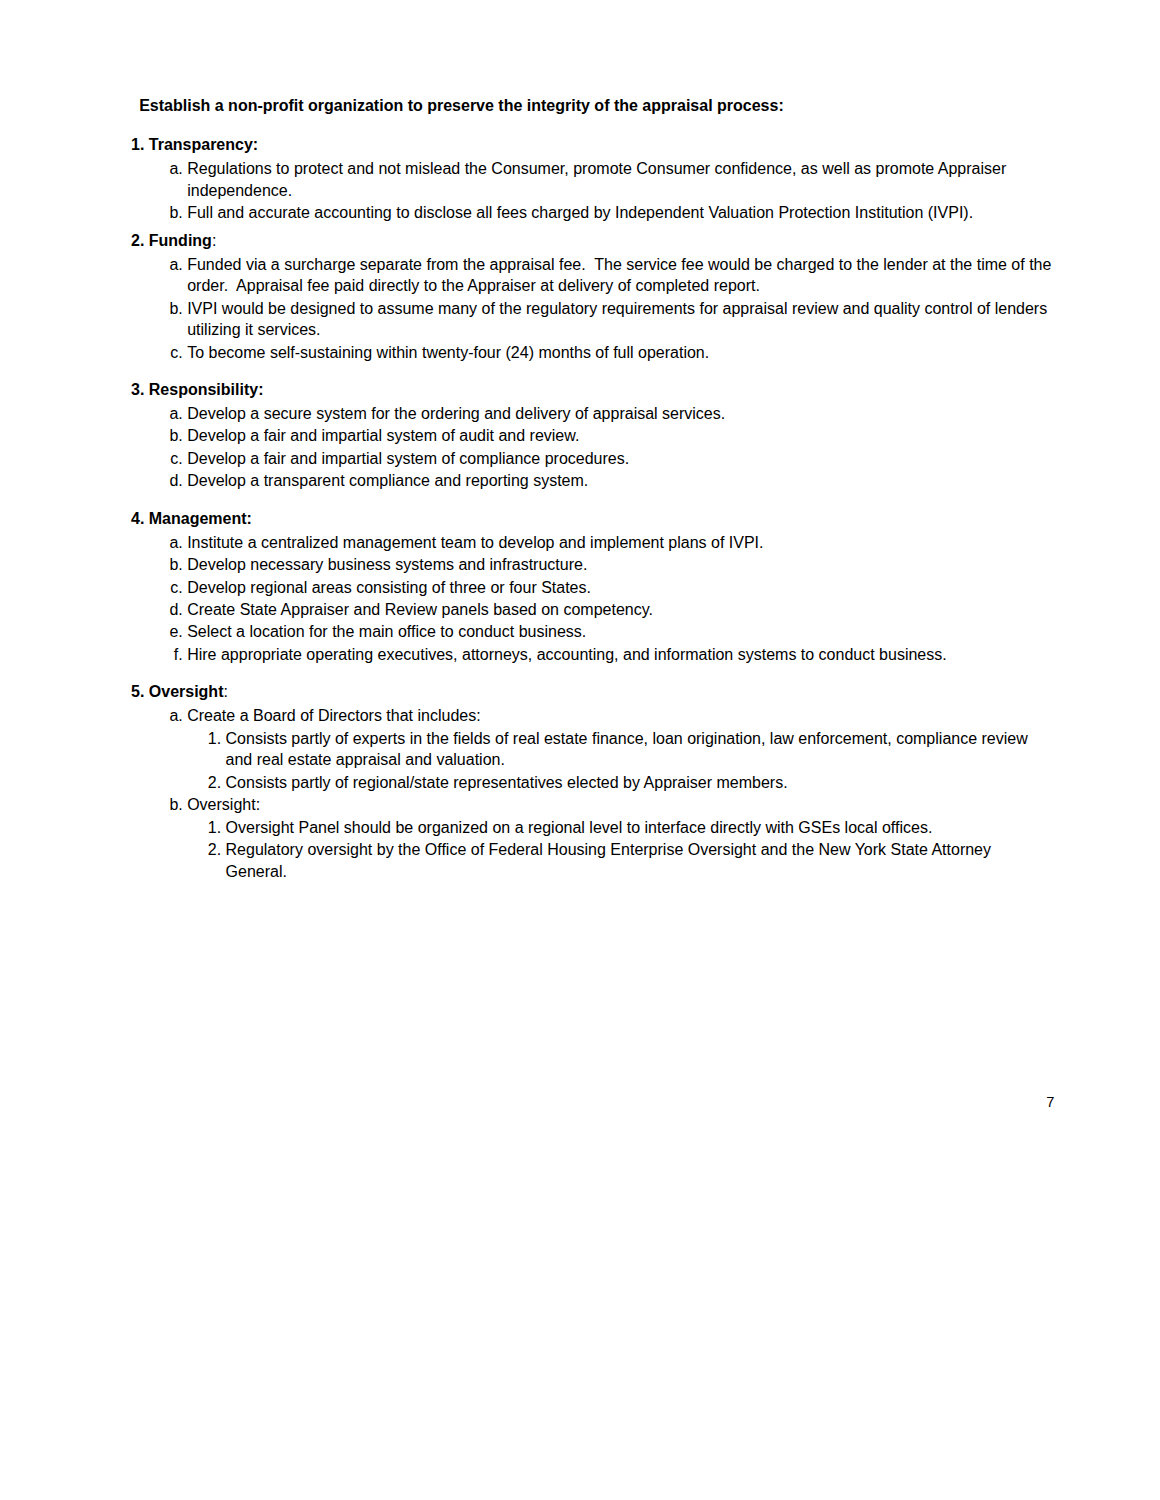Establish a non-profit organization to preserve the integrity of the appraisal process:
Transparency:
Regulations to protect and not mislead the Consumer, promote Consumer confidence, as well as promote Appraiser independence.
Full and accurate accounting to disclose all fees charged by Independent Valuation Protection Institution (IVPI).
Funding:
Funded via a surcharge separate from the appraisal fee. The service fee would be charged to the lender at the time of the order. Appraisal fee paid directly to the Appraiser at delivery of completed report.
IVPI would be designed to assume many of the regulatory requirements for appraisal review and quality control of lenders utilizing it services.
To become self-sustaining within twenty-four (24) months of full operation.
Responsibility:
Develop a secure system for the ordering and delivery of appraisal services.
Develop a fair and impartial system of audit and review.
Develop a fair and impartial system of compliance procedures.
Develop a transparent compliance and reporting system.
Management:
Institute a centralized management team to develop and implement plans of IVPI.
Develop necessary business systems and infrastructure.
Develop regional areas consisting of three or four States.
Create State Appraiser and Review panels based on competency.
Select a location for the main office to conduct business.
Hire appropriate operating executives, attorneys, accounting, and information systems to conduct business.
Oversight:
Create a Board of Directors that includes:
Consists partly of experts in the fields of real estate finance, loan origination, law enforcement, compliance review and real estate appraisal and valuation.
Consists partly of regional/state representatives elected by Appraiser members.
Oversight:
Oversight Panel should be organized on a regional level to interface directly with GSEs local offices.
Regulatory oversight by the Office of Federal Housing Enterprise Oversight and the New York State Attorney General.
7